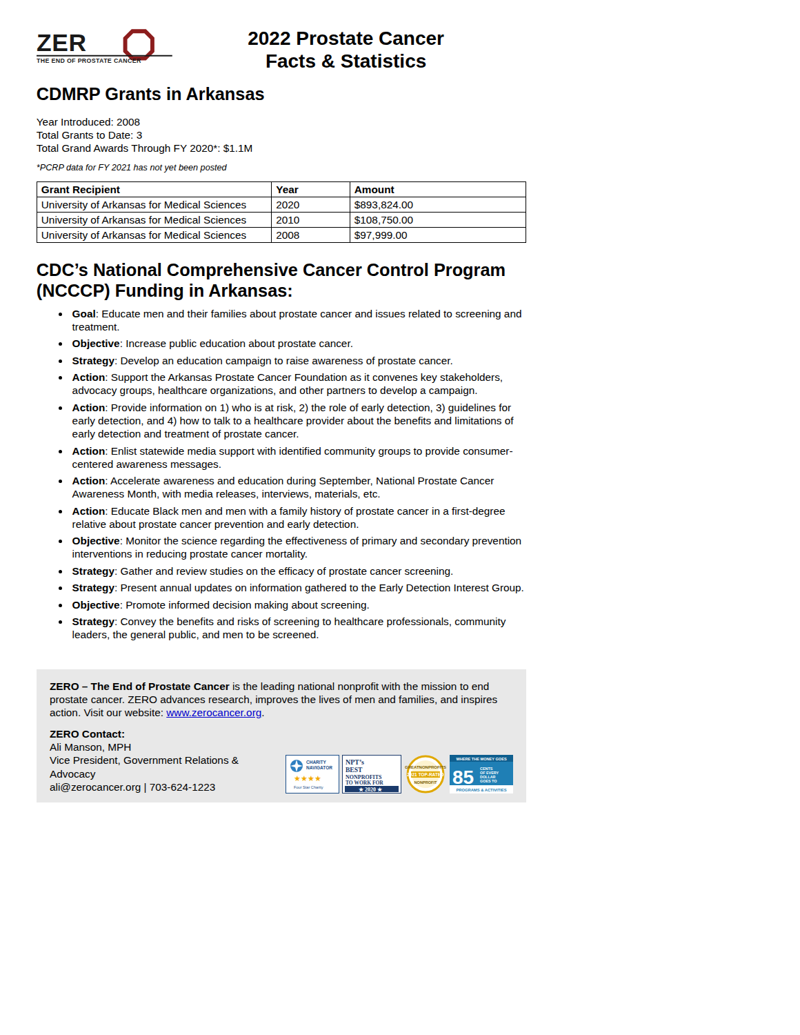ZER THE END OF PROSTATE CANCER
2022 Prostate Cancer
Facts & Statistics
CDMRP Grants in Arkansas
Year Introduced: 2008
Total Grants to Date: 3
Total Grand Awards Through FY 2020*: $1.1M
*PCRP data for FY 2021 has not yet been posted
| Grant Recipient | Year | Amount |
| --- | --- | --- |
| University of Arkansas for Medical Sciences | 2020 | $893,824.00 |
| University of Arkansas for Medical Sciences | 2010 | $108,750.00 |
| University of Arkansas for Medical Sciences | 2008 | $97,999.00 |
CDC’s National Comprehensive Cancer Control Program (NCCCP) Funding in Arkansas:
Goal: Educate men and their families about prostate cancer and issues related to screening and treatment.
Objective: Increase public education about prostate cancer.
Strategy: Develop an education campaign to raise awareness of prostate cancer.
Action: Support the Arkansas Prostate Cancer Foundation as it convenes key stakeholders, advocacy groups, healthcare organizations, and other partners to develop a campaign.
Action: Provide information on 1) who is at risk, 2) the role of early detection, 3) guidelines for early detection, and 4) how to talk to a healthcare provider about the benefits and limitations of early detection and treatment of prostate cancer.
Action: Enlist statewide media support with identified community groups to provide consumer-centered awareness messages.
Action: Accelerate awareness and education during September, National Prostate Cancer Awareness Month, with media releases, interviews, materials, etc.
Action: Educate Black men and men with a family history of prostate cancer in a first-degree relative about prostate cancer prevention and early detection.
Objective: Monitor the science regarding the effectiveness of primary and secondary prevention interventions in reducing prostate cancer mortality.
Strategy: Gather and review studies on the efficacy of prostate cancer screening.
Strategy: Present annual updates on information gathered to the Early Detection Interest Group.
Objective: Promote informed decision making about screening.
Strategy: Convey the benefits and risks of screening to healthcare professionals, community leaders, the general public, and men to be screened.
ZERO – The End of Prostate Cancer is the leading national nonprofit with the mission to end prostate cancer. ZERO advances research, improves the lives of men and families, and inspires action. Visit our website: www.zerocancer.org.
ZERO Contact:
Ali Manson, MPH
Vice President, Government Relations & Advocacy
ali@zerocancer.org | 703-624-1223
CHARITY NAVIGATOR ★★★★ Four Star Charity NPT’s BEST NONPROFITS TO WORK FOR ★ 2020 ★ GREATNONPROFITS 2021 TOP-RATED NONPROFIT WHERE THE MONEY GOES 85 CENTS OF EVERY DOLLAR GOES TO PROGRAMS & ACTIVITIES